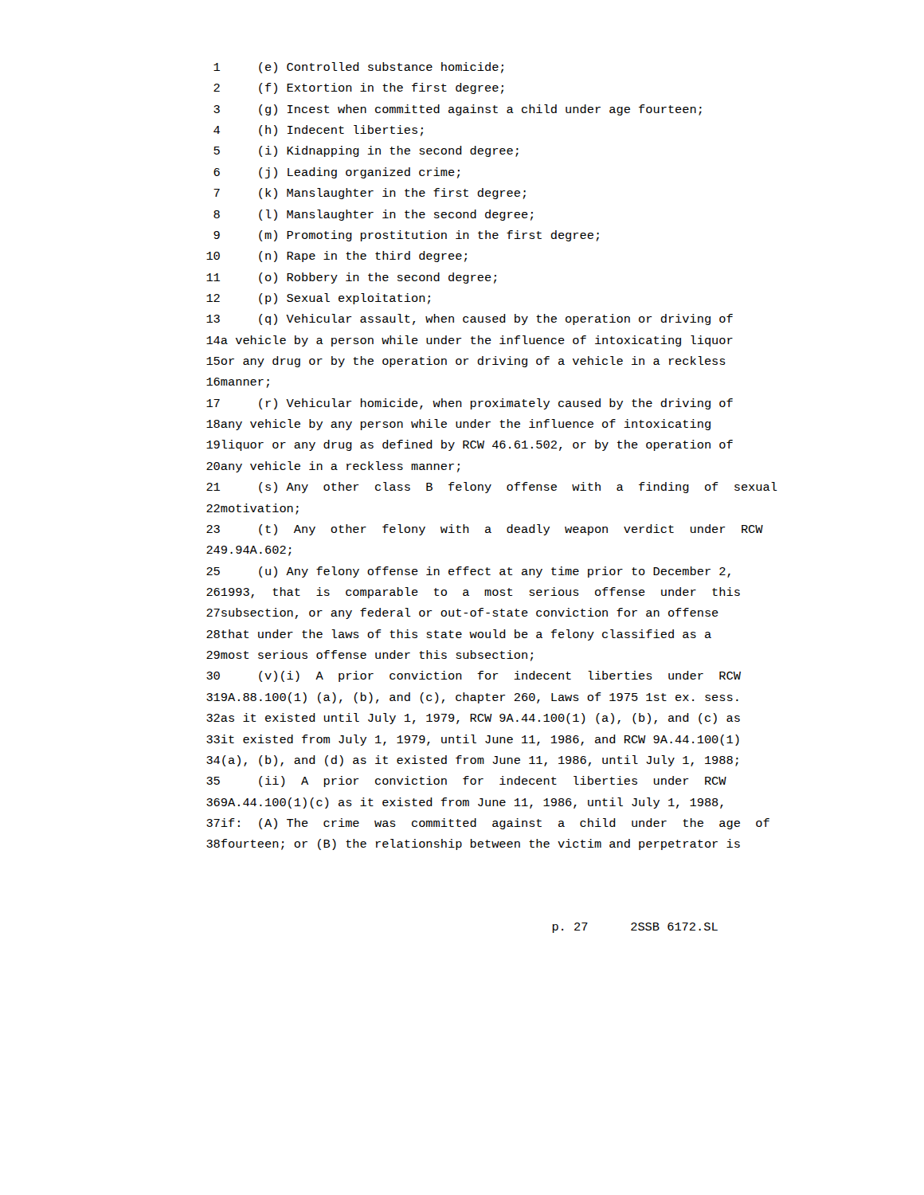| 1 | (e) Controlled substance homicide; |
| 2 | (f) Extortion in the first degree; |
| 3 | (g) Incest when committed against a child under age fourteen; |
| 4 | (h) Indecent liberties; |
| 5 | (i) Kidnapping in the second degree; |
| 6 | (j) Leading organized crime; |
| 7 | (k) Manslaughter in the first degree; |
| 8 | (l) Manslaughter in the second degree; |
| 9 | (m) Promoting prostitution in the first degree; |
| 10 | (n) Rape in the third degree; |
| 11 | (o) Robbery in the second degree; |
| 12 | (p) Sexual exploitation; |
| 13 | (q) Vehicular assault, when caused by the operation or driving of |
| 14 | a vehicle by a person while under the influence of intoxicating liquor |
| 15 | or any drug or by the operation or driving of a vehicle in a reckless |
| 16 | manner; |
| 17 | (r) Vehicular homicide, when proximately caused by the driving of |
| 18 | any vehicle by any person while under the influence of intoxicating |
| 19 | liquor or any drug as defined by RCW 46.61.502, or by the operation of |
| 20 | any vehicle in a reckless manner; |
| 21 | (s) Any other class B felony offense with a finding of sexual |
| 22 | motivation; |
| 23 | (t) Any other felony with a deadly weapon verdict under RCW |
| 24 | 9.94A.602; |
| 25 | (u) Any felony offense in effect at any time prior to December 2, |
| 26 | 1993, that is comparable to a most serious offense under this |
| 27 | subsection, or any federal or out-of-state conviction for an offense |
| 28 | that under the laws of this state would be a felony classified as a |
| 29 | most serious offense under this subsection; |
| 30 | (v)(i) A prior conviction for indecent liberties under RCW |
| 31 | 9A.88.100(1) (a), (b), and (c), chapter 260, Laws of 1975 1st ex. sess. |
| 32 | as it existed until July 1, 1979, RCW 9A.44.100(1) (a), (b), and (c) as |
| 33 | it existed from July 1, 1979, until June 11, 1986, and RCW 9A.44.100(1) |
| 34 | (a), (b), and (d) as it existed from June 11, 1986, until July 1, 1988; |
| 35 | (ii) A prior conviction for indecent liberties under RCW |
| 36 | 9A.44.100(1)(c) as it existed from June 11, 1986, until July 1, 1988, |
| 37 | if: (A) The crime was committed against a child under the age of |
| 38 | fourteen; or (B) the relationship between the victim and perpetrator is |
p. 27 2SSB 6172.SL